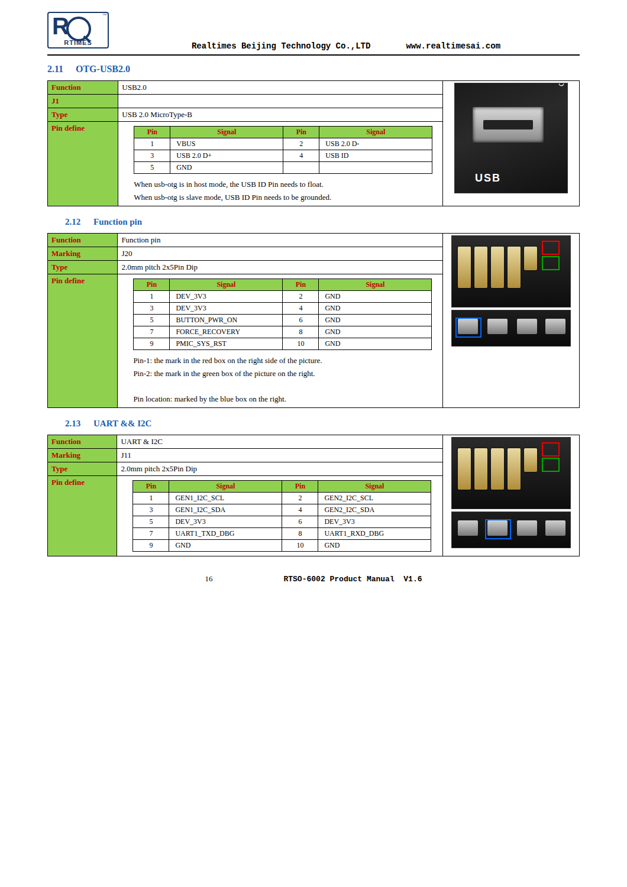™ R RTIMES
Realtimes Beijing Technology Co.,LTDwww.realtimesai.com
2.11 OTG-USB2.0
| Function | USB2.0 | SDCARD USB |
| J1 | |
| Type | USB 2.0 MicroType-B |
| Pin define | / Pin / Signal / Pin / Signal / / --- / --- / --- / --- / / 1 / VBUS / 2 / USB 2.0 D- / / 3 / USB 2.0 D+ / 4 / USB ID / / 5 / GND / / / When usb-otg is in host mode, the USB ID Pin needs to float. When usb-otg is slave mode, USB ID Pin needs to be grounded. |
2.12 Function pin
| Function | Function pin | |
| Marking | J20 |
| Type | 2.0mm pitch 2x5Pin Dip |
| Pin define | / Pin / Signal / Pin / Signal / / --- / --- / --- / --- / / 1 / DEV_3V3 / 2 / GND / / 3 / DEV_3V3 / 4 / GND / / 5 / BUTTON_PWR_ON / 6 / GND / / 7 / FORCE_RECOVERY / 8 / GND / / 9 / PMIC_SYS_RST / 10 / GND / Pin-1: the mark in the red box on the right side of the picture. Pin-2: the mark in the green box of the picture on the right. Pin location: marked by the blue box on the right. |
2.13 UART && I2C
| Function | UART & I2C | |
| Marking | J11 |
| Type | 2.0mm pitch 2x5Pin Dip |
| Pin define | / Pin / Signal / Pin / Signal / / --- / --- / --- / --- / / 1 / GEN1_I2C_SCL / 2 / GEN2_I2C_SCL / / 3 / GEN1_I2C_SDA / 4 / GEN2_I2C_SDA / / 5 / DEV_3V3 / 6 / DEV_3V3 / / 7 / UART1_TXD_DBG / 8 / UART1_RXD_DBG / / 9 / GND / 10 / GND / |
16 RTSO-6002 Product Manual V1.6